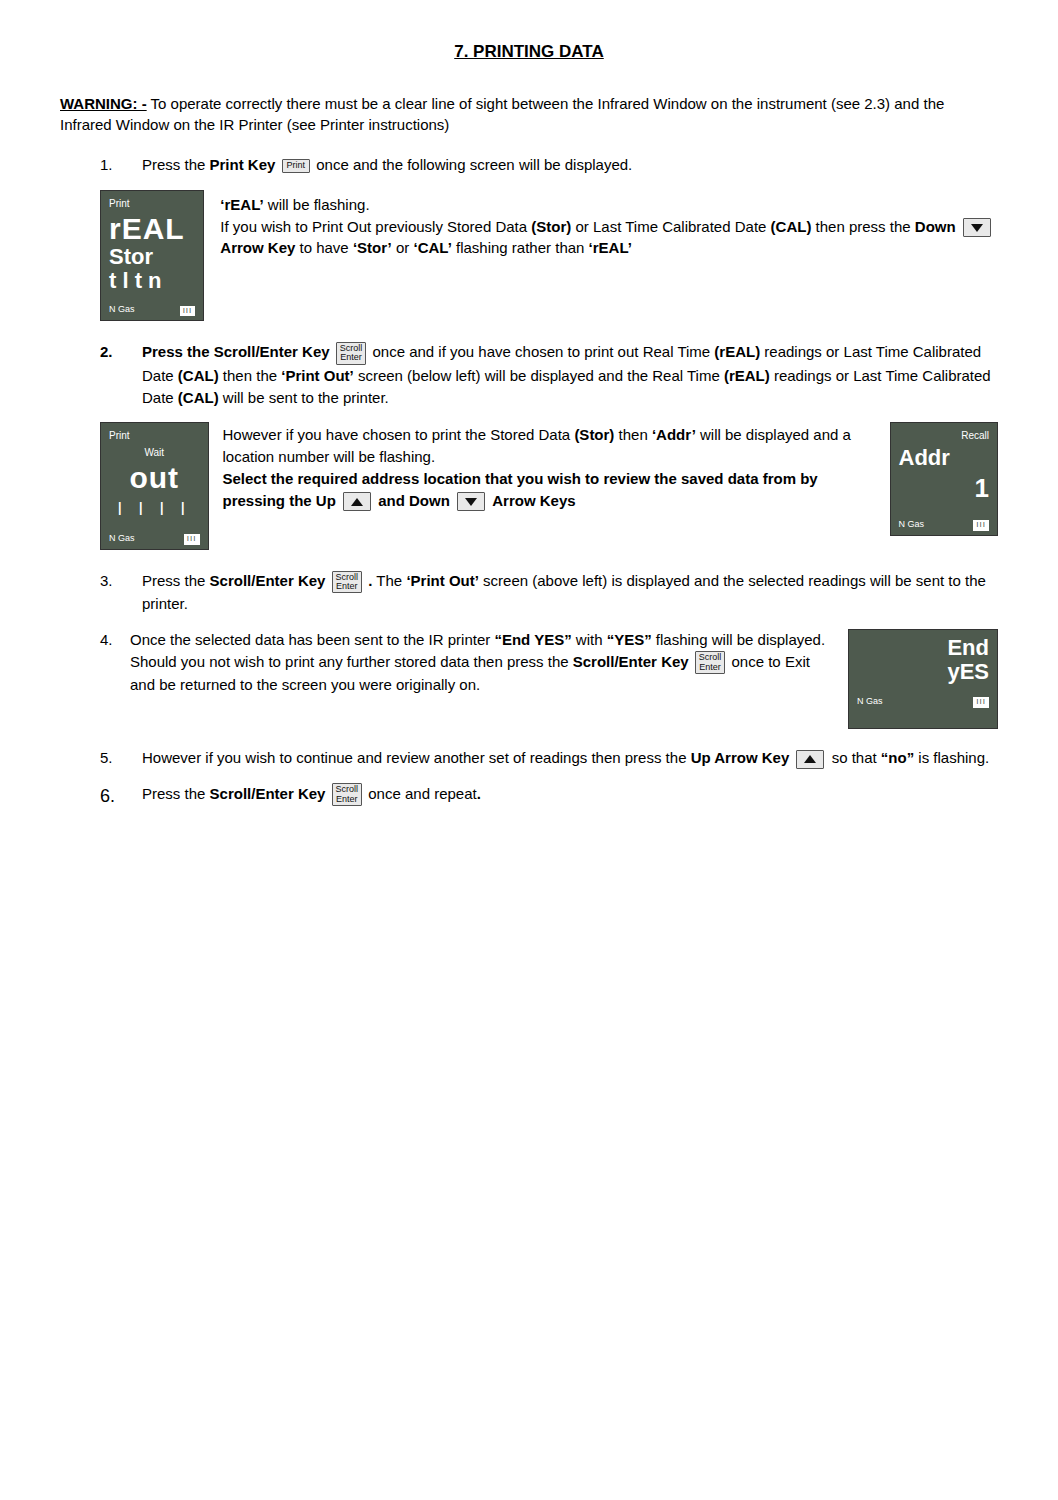7. PRINTING DATA
WARNING: - To operate correctly there must be a clear line of sight between the Infrared Window on the instrument (see 2.3) and the Infrared Window on the IR Printer (see Printer instructions)
1.
Press the Print Key Print once and the following screen will be displayed.
Print
rEAL
Stor
t l t n
N Gas III
‘rEAL’ will be flashing.
If you wish to Print Out previously Stored Data (Stor) or Last Time Calibrated Date (CAL) then press the Down Arrow Key to have ‘Stor’ or ‘CAL’ flashing rather than ‘rEAL’
2.
Press the Scroll/Enter Key Scroll Enter once and if you have chosen to print out Real Time (rEAL) readings or Last Time Calibrated Date (CAL) then the ‘Print Out’ screen (below left) will be displayed and the Real Time (rEAL) readings or Last Time Calibrated Date (CAL) will be sent to the printer.
Print
Wait
out
l l l l
N Gas III
However if you have chosen to print the Stored Data (Stor) then ‘Addr’ will be displayed and a location number will be flashing.
Select the required address location that you wish to review the saved data from by pressing the Up and Down Arrow Keys
Recall
Addr
1
N Gas III
3.
Press the Scroll/Enter Key Scroll Enter . The ‘Print Out’ screen (above left) is displayed and the selected readings will be sent to the printer.
4.
Once the selected data has been sent to the IR printer “End YES” with “YES” flashing will be displayed. Should you not wish to print any further stored data then press the Scroll/Enter Key Scroll Enter once to Exit and be returned to the screen you were originally on.
End
yES
N Gas III
5.
However if you wish to continue and review another set of readings then press the Up Arrow Key so that “no” is flashing.
6.
Press the Scroll/Enter Key Scroll Enter once and repeat.